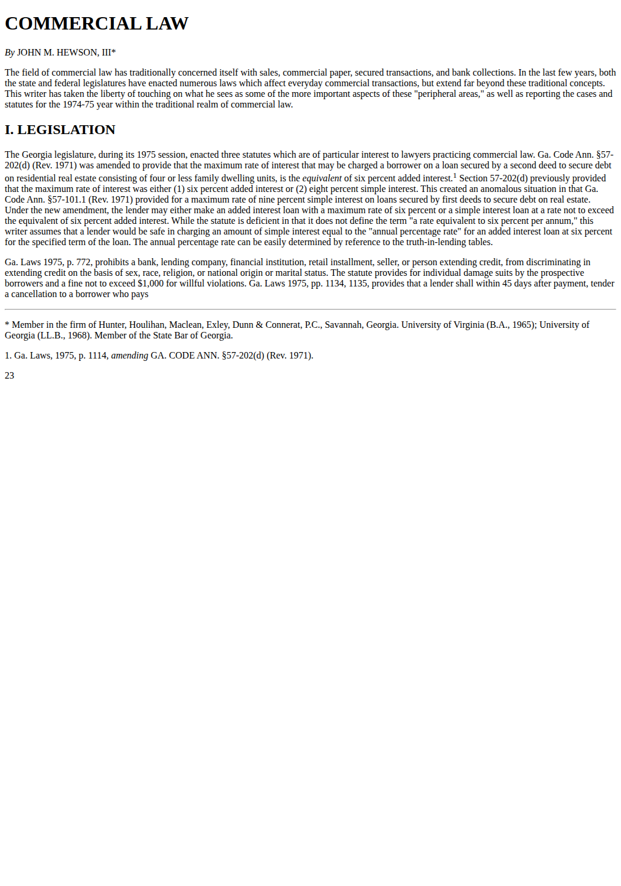COMMERCIAL LAW
By JOHN M. HEWSON, III*
The field of commercial law has traditionally concerned itself with sales, commercial paper, secured transactions, and bank collections. In the last few years, both the state and federal legislatures have enacted numerous laws which affect everyday commercial transactions, but extend far beyond these traditional concepts. This writer has taken the liberty of touching on what he sees as some of the more important aspects of these "peripheral areas," as well as reporting the cases and statutes for the 1974-75 year within the traditional realm of commercial law.
I. LEGISLATION
The Georgia legislature, during its 1975 session, enacted three statutes which are of particular interest to lawyers practicing commercial law. Ga. Code Ann. §57-202(d) (Rev. 1971) was amended to provide that the maximum rate of interest that may be charged a borrower on a loan secured by a second deed to secure debt on residential real estate consisting of four or less family dwelling units, is the equivalent of six percent added interest.1 Section 57-202(d) previously provided that the maximum rate of interest was either (1) six percent added interest or (2) eight percent simple interest. This created an anomalous situation in that Ga. Code Ann. §57-101.1 (Rev. 1971) provided for a maximum rate of nine percent simple interest on loans secured by first deeds to secure debt on real estate. Under the new amendment, the lender may either make an added interest loan with a maximum rate of six percent or a simple interest loan at a rate not to exceed the equivalent of six percent added interest. While the statute is deficient in that it does not define the term "a rate equivalent to six percent per annum," this writer assumes that a lender would be safe in charging an amount of simple interest equal to the "annual percentage rate" for an added interest loan at six percent for the specified term of the loan. The annual percentage rate can be easily determined by reference to the truth-in-lending tables.
Ga. Laws 1975, p. 772, prohibits a bank, lending company, financial institution, retail installment, seller, or person extending credit, from discriminating in extending credit on the basis of sex, race, religion, or national origin or marital status. The statute provides for individual damage suits by the prospective borrowers and a fine not to exceed $1,000 for willful violations. Ga. Laws 1975, pp. 1134, 1135, provides that a lender shall within 45 days after payment, tender a cancellation to a borrower who pays
* Member in the firm of Hunter, Houlihan, Maclean, Exley, Dunn & Connerat, P.C., Savannah, Georgia. University of Virginia (B.A., 1965); University of Georgia (LL.B., 1968). Member of the State Bar of Georgia.
1. Ga. Laws, 1975, p. 1114, amending GA. CODE ANN. §57-202(d) (Rev. 1971).
23